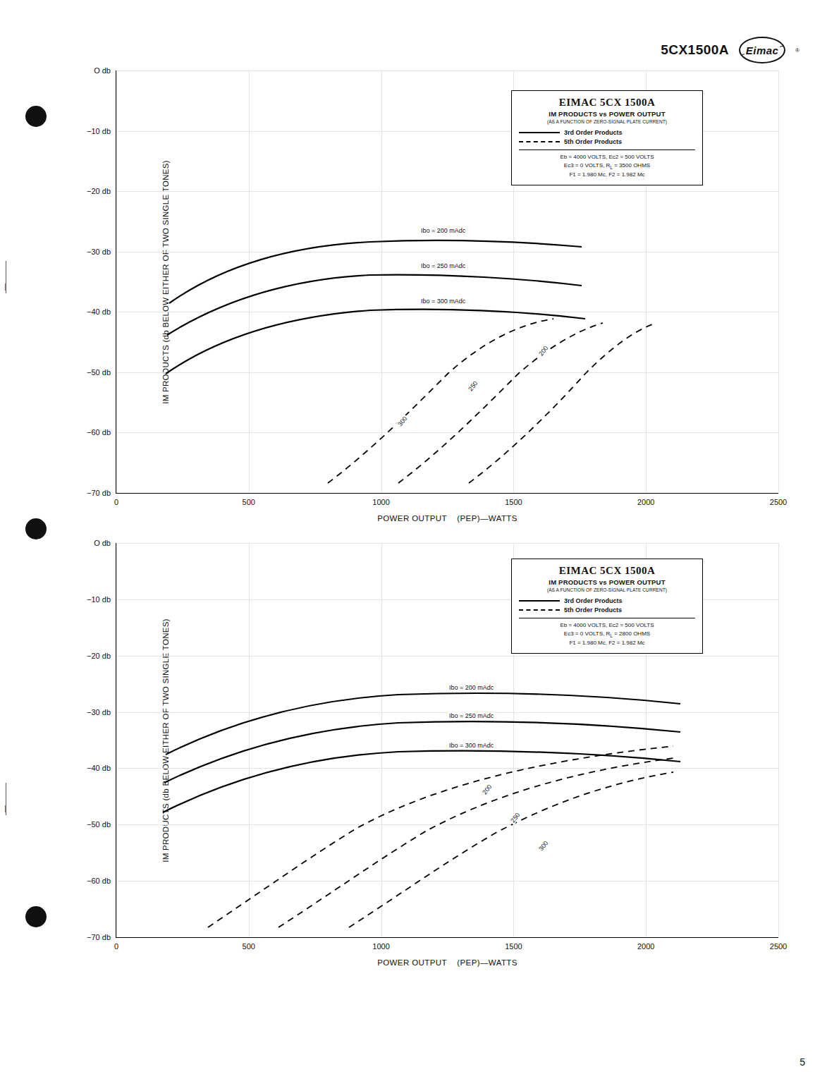5CX1500A
Eimac
®
|
|
IM PRODUCTS (db BELOW EITHER OF TWO SINGLE TONES)
O db
−10 db
−20 db
−30 db
−40 db
−50 db
−60 db
−70 db
0
500
1000
1500
2000
2500
POWER OUTPUT (PEP)—WATTS
EIMAC 5CX 1500A
IM PRODUCTS vs POWER OUTPUT
(AS A FUNCTION OF ZERO-SIGNAL PLATE CURRENT)
3rd Order Products
5th Order Products
Eb = 4000 VOLTS, Ec2 = 500 VOLTS
Ec3 = 0 VOLTS, RL = 3500 OHMS
F1 = 1.980 Mc, F2 = 1.982 Mc
Ibo = 200 mAdc
Ibo = 250 mAdc
Ibo = 300 mAdc
200
250
300
IM PRODUCTS (db BELOW EITHER OF TWO SINGLE TONES)
O db
−10 db
−20 db
−30 db
−40 db
−50 db
−60 db
−70 db
0
500
1000
1500
2000
2500
POWER OUTPUT (PEP)—WATTS
EIMAC 5CX 1500A
IM PRODUCTS vs POWER OUTPUT
(AS A FUNCTION OF ZERO-SIGNAL PLATE CURRENT)
3rd Order Products
5th Order Products
Eb = 4000 VOLTS, Ec2 = 500 VOLTS
Ec3 = 0 VOLTS, RL = 2800 OHMS
F1 = 1.980 Mc, F2 = 1.982 Mc
Ibo = 200 mAdc
Ibo = 250 mAdc
Ibo = 300 mAdc
200
250
300
5